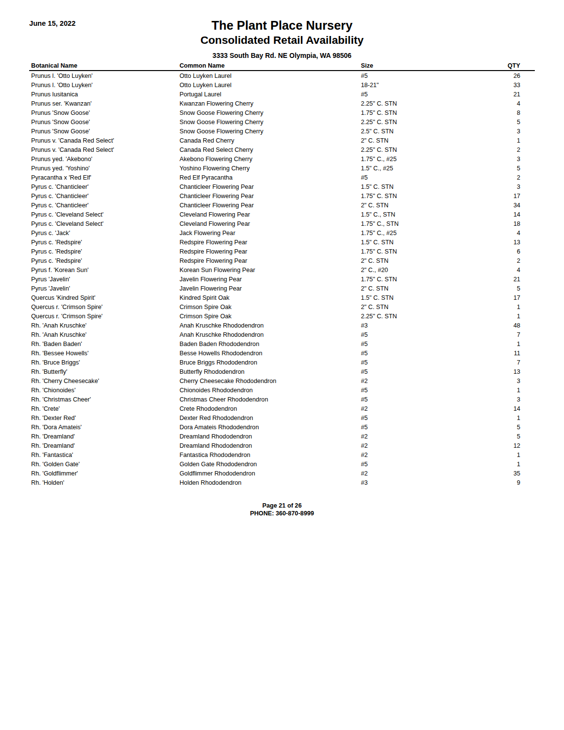June 15, 2022
The Plant Place Nursery
Consolidated Retail Availability
3333 South Bay Rd. NE Olympia, WA 98506
| Botanical Name | Common Name | Size | QTY |
| --- | --- | --- | --- |
| Prunus l. 'Otto Luyken' | Otto Luyken Laurel | #5 | 26 |
| Prunus l. 'Otto Luyken' | Otto Luyken Laurel | 18-21" | 33 |
| Prunus lusitanica | Portugal Laurel | #5 | 21 |
| Prunus ser. 'Kwanzan' | Kwanzan Flowering Cherry | 2.25" C. STN | 4 |
| Prunus 'Snow Goose' | Snow Goose Flowering Cherry | 1.75" C. STN | 8 |
| Prunus 'Snow Goose' | Snow Goose Flowering Cherry | 2.25" C. STN | 5 |
| Prunus 'Snow Goose' | Snow Goose Flowering Cherry | 2.5" C. STN | 3 |
| Prunus v. 'Canada Red Select' | Canada Red Cherry | 2" C. STN | 1 |
| Prunus v. 'Canada Red Select' | Canada Red Select Cherry | 2.25" C. STN | 2 |
| Prunus yed. 'Akebono' | Akebono Flowering Cherry | 1.75" C., #25 | 3 |
| Prunus yed. 'Yoshino' | Yoshino Flowering Cherry | 1.5" C., #25 | 5 |
| Pyracantha x 'Red Elf' | Red Elf Pyracantha | #5 | 2 |
| Pyrus c. 'Chanticleer' | Chanticleer Flowering Pear | 1.5" C. STN | 3 |
| Pyrus c. 'Chanticleer' | Chanticleer Flowering Pear | 1.75" C. STN | 17 |
| Pyrus c. 'Chanticleer' | Chanticleer Flowering Pear | 2" C. STN | 34 |
| Pyrus c. 'Cleveland Select' | Cleveland Flowering Pear | 1.5" C., STN | 14 |
| Pyrus c. 'Cleveland Select' | Cleveland Flowering Pear | 1.75" C., STN | 18 |
| Pyrus c. 'Jack' | Jack Flowering Pear | 1.75" C., #25 | 4 |
| Pyrus c. 'Redspire' | Redspire Flowering Pear | 1.5" C. STN | 13 |
| Pyrus c. 'Redspire' | Redspire Flowering Pear | 1.75" C. STN | 6 |
| Pyrus c. 'Redspire' | Redspire Flowering Pear | 2" C. STN | 2 |
| Pyrus f. 'Korean Sun' | Korean Sun Flowering Pear | 2" C., #20 | 4 |
| Pyrus 'Javelin' | Javelin Flowering Pear | 1.75" C. STN | 21 |
| Pyrus 'Javelin' | Javelin Flowering Pear | 2" C. STN | 5 |
| Quercus 'Kindred Spirit' | Kindred Spirit Oak | 1.5" C. STN | 17 |
| Quercus r. 'Crimson Spire' | Crimson Spire Oak | 2" C. STN | 1 |
| Quercus r. 'Crimson Spire' | Crimson Spire Oak | 2.25" C. STN | 1 |
| Rh. 'Anah Kruschke' | Anah Kruschke Rhododendron | #3 | 48 |
| Rh. 'Anah Kruschke' | Anah Kruschke Rhododendron | #5 | 7 |
| Rh. 'Baden Baden' | Baden Baden Rhododendron | #5 | 1 |
| Rh. 'Bessee Howells' | Besse Howells Rhododendron | #5 | 11 |
| Rh. 'Bruce Briggs' | Bruce Briggs Rhododendron | #5 | 7 |
| Rh. 'Butterfly' | Butterfly Rhododendron | #5 | 13 |
| Rh. 'Cherry Cheesecake' | Cherry Cheesecake Rhododendron | #2 | 3 |
| Rh. 'Chionoides' | Chionoides Rhododendron | #5 | 1 |
| Rh. 'Christmas Cheer' | Christmas Cheer Rhododendron | #5 | 3 |
| Rh. 'Crete' | Crete Rhododendron | #2 | 14 |
| Rh. 'Dexter Red' | Dexter Red Rhododendron | #5 | 1 |
| Rh. 'Dora Amateis' | Dora Amateis Rhododendron | #5 | 5 |
| Rh. 'Dreamland' | Dreamland Rhododendron | #2 | 5 |
| Rh. 'Dreamland' | Dreamland Rhododendron | #2 | 12 |
| Rh. 'Fantastica' | Fantastica Rhododendron | #2 | 1 |
| Rh. 'Golden Gate' | Golden Gate Rhododendron | #5 | 1 |
| Rh. 'Goldflimmer' | Goldflimmer Rhododendron | #2 | 35 |
| Rh. 'Holden' | Holden Rhododendron | #3 | 9 |
Page 21 of 26
PHONE: 360-870-8999